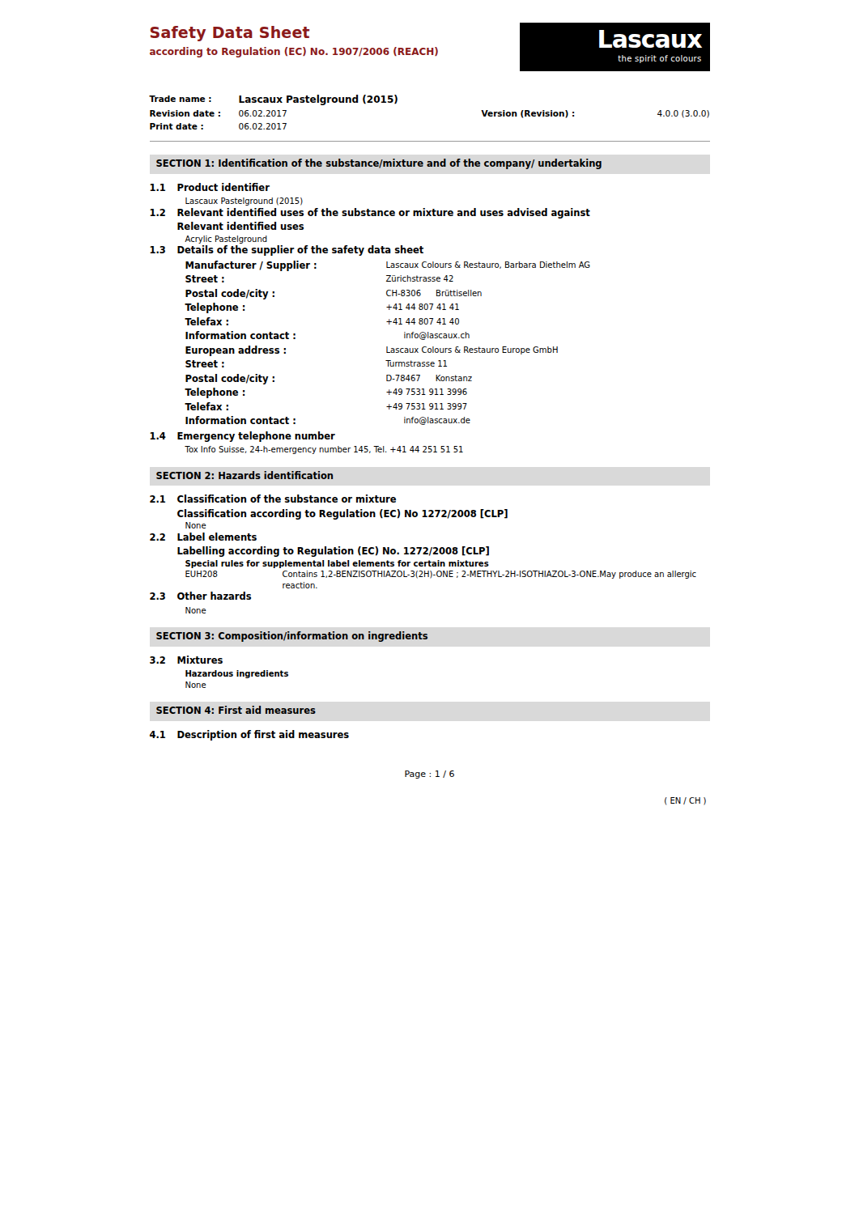Safety Data Sheet
according to Regulation (EC) No. 1907/2006 (REACH)
Lascaux the spirit of colours
| Trade name : | Lascaux Pastelground (2015) | | |
| Revision date : | 06.02.2017 | Version (Revision) : | 4.0.0 (3.0.0) |
| Print date : | 06.02.2017 | | |
SECTION 1: Identification of the substance/mixture and of the company/ undertaking
1.1
Product identifier
Lascaux Pastelground (2015)
1.2
Relevant identified uses of the substance or mixture and uses advised against
Relevant identified uses
Acrylic Pastelground
1.3
Details of the supplier of the safety data sheet
| Manufacturer / Supplier : | Lascaux Colours & Restauro, Barbara Diethelm AG |
| Street : | Zürichstrasse 42 |
| Postal code/city : | CH-8306 Brüttisellen |
| Telephone : | +41 44 807 41 41 |
| Telefax : | +41 44 807 41 40 |
| Information contact : | info@lascaux.ch |
| European address : | Lascaux Colours & Restauro Europe GmbH |
| Street : | Turmstrasse 11 |
| Postal code/city : | D-78467 Konstanz |
| Telephone : | +49 7531 911 3996 |
| Telefax : | +49 7531 911 3997 |
| Information contact : | info@lascaux.de |
1.4
Emergency telephone number
Tox Info Suisse, 24-h-emergency number 145, Tel. +41 44 251 51 51
SECTION 2: Hazards identification
2.1
Classification of the substance or mixture
Classification according to Regulation (EC) No 1272/2008 [CLP]
None
2.2
Label elements
Labelling according to Regulation (EC) No. 1272/2008 [CLP]
Special rules for supplemental label elements for certain mixtures
EUH208
Contains 1,2-BENZISOTHIAZOL-3(2H)-ONE ; 2-METHYL-2H-ISOTHIAZOL-3-ONE.May produce an allergic reaction.
2.3
Other hazards
None
SECTION 3: Composition/information on ingredients
3.2
Mixtures
Hazardous ingredients
None
SECTION 4: First aid measures
4.1
Description of first aid measures
Page : 1 / 6
( EN / CH )